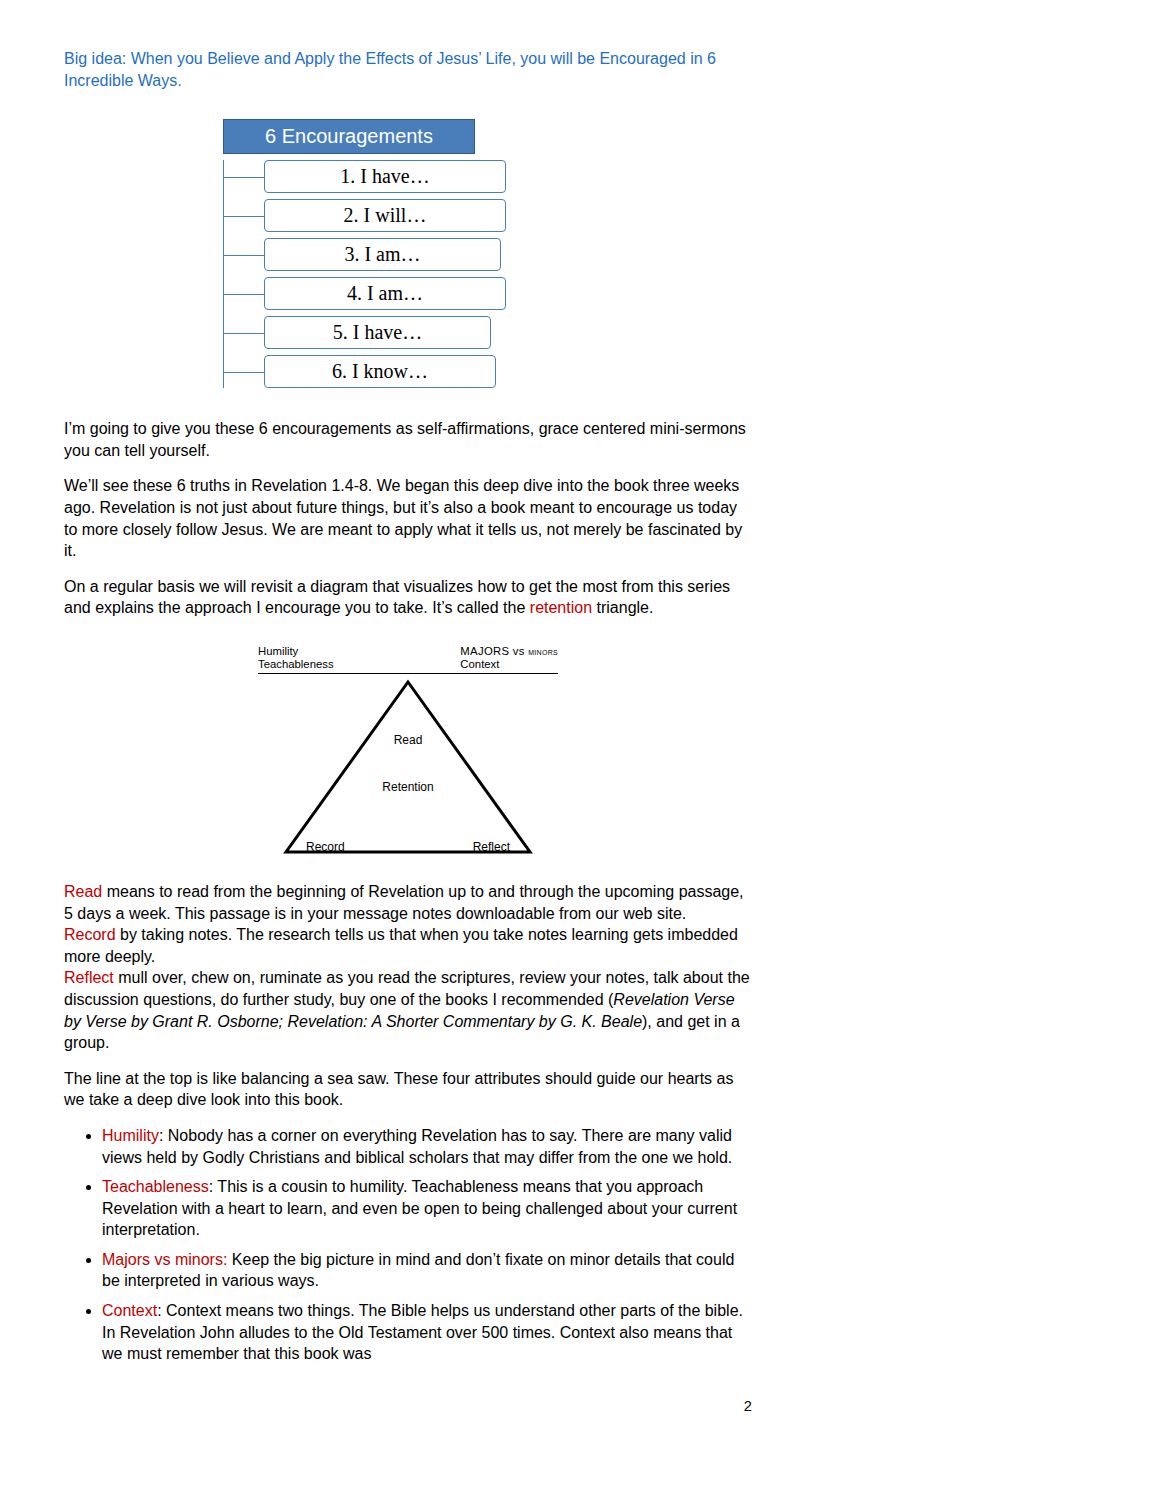Big idea: When you Believe and Apply the Effects of Jesus’ Life, you will be Encouraged in 6 Incredible Ways.
6 Encouragements
1. I have…
2. I will…
3. I am…
4. I am…
5. I have…
6. I know…
I’m going to give you these 6 encouragements as self-affirmations, grace centered mini-sermons you can tell yourself.
We’ll see these 6 truths in Revelation 1.4-8. We began this deep dive into the book three weeks ago. Revelation is not just about future things, but it’s also a book meant to encourage us today to more closely follow Jesus. We are meant to apply what it tells us, not merely be fascinated by it.
On a regular basis we will revisit a diagram that visualizes how to get the most from this series and explains the approach I encourage you to take. It’s called the retention triangle.
Humility
Teachableness
MAJORS vs minors
Context
Read Retention Record Reflect
Read means to read from the beginning of Revelation up to and through the upcoming passage, 5 days a week. This passage is in your message notes downloadable from our web site.
Record by taking notes. The research tells us that when you take notes learning gets imbedded more deeply.
Reflect mull over, chew on, ruminate as you read the scriptures, review your notes, talk about the discussion questions, do further study, buy one of the books I recommended (Revelation Verse by Verse by Grant R. Osborne; Revelation: A Shorter Commentary by G. K. Beale), and get in a group.
The line at the top is like balancing a sea saw. These four attributes should guide our hearts as we take a deep dive look into this book.
Humility: Nobody has a corner on everything Revelation has to say. There are many valid views held by Godly Christians and biblical scholars that may differ from the one we hold.
Teachableness: This is a cousin to humility. Teachableness means that you approach Revelation with a heart to learn, and even be open to being challenged about your current interpretation.
Majors vs minors: Keep the big picture in mind and don’t fixate on minor details that could be interpreted in various ways.
Context: Context means two things. The Bible helps us understand other parts of the bible. In Revelation John alludes to the Old Testament over 500 times. Context also means that we must remember that this book was
2